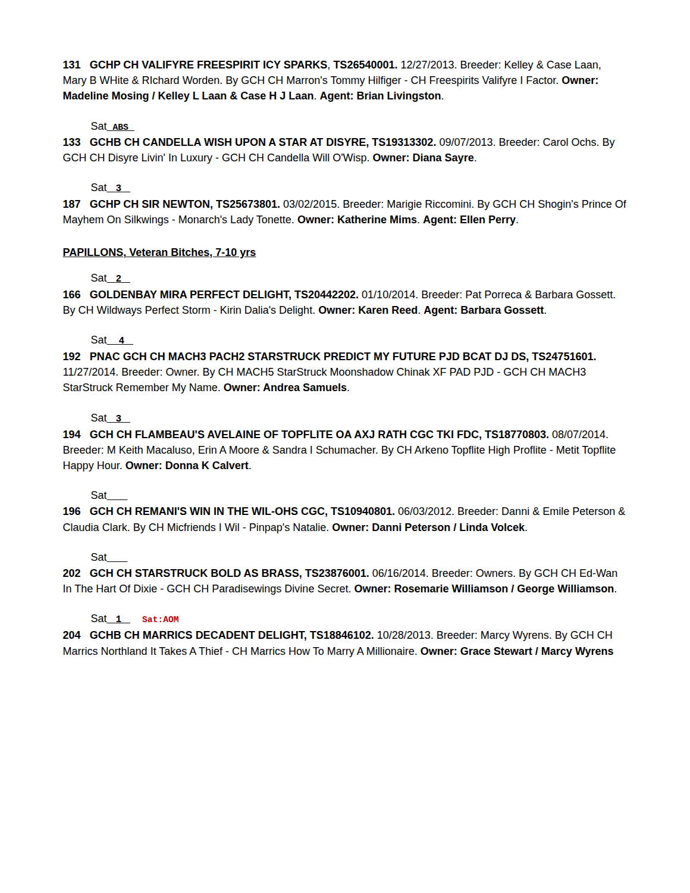131 GCHP CH VALIFYRE FREESPIRIT ICY SPARKS, TS26540001. 12/27/2013. Breeder: Kelley & Case Laan, Mary B WHite & RIchard Worden. By GCH CH Marron's Tommy Hilfiger - CH Freespirits Valifyre I Factor. Owner: Madeline Mosing / Kelley L Laan & Case H J Laan. Agent: Brian Livingston.
Sat ABS
133 GCHB CH CANDELLA WISH UPON A STAR AT DISYRE, TS19313302. 09/07/2013. Breeder: Carol Ochs. By GCH CH Disyre Livin' In Luxury - GCH CH Candella Will O'Wisp. Owner: Diana Sayre.
Sat 3
187 GCHP CH SIR NEWTON, TS25673801. 03/02/2015. Breeder: Marigie Riccomini. By GCH CH Shogin's Prince Of Mayhem On Silkwings - Monarch's Lady Tonette. Owner: Katherine Mims. Agent: Ellen Perry.
PAPILLONS, Veteran Bitches, 7-10 yrs
Sat 2
166 GOLDENBAY MIRA PERFECT DELIGHT, TS20442202. 01/10/2014. Breeder: Pat Porreca & Barbara Gossett. By CH Wildways Perfect Storm - Kirin Dalia's Delight. Owner: Karen Reed. Agent: Barbara Gossett.
Sat 4
192 PNAC GCH CH MACH3 PACH2 STARSTRUCK PREDICT MY FUTURE PJD BCAT DJ DS, TS24751601. 11/27/2014. Breeder: Owner. By CH MACH5 StarStruck Moonshadow Chinak XF PAD PJD - GCH CH MACH3 StarStruck Remember My Name. Owner: Andrea Samuels.
Sat 3
194 GCH CH FLAMBEAU'S AVELAINE OF TOPFLITE OA AXJ RATH CGC TKI FDC, TS18770803. 08/07/2014. Breeder: M Keith Macaluso, Erin A Moore & Sandra I Schumacher. By CH Arkeno Topflite High Proflite - Metit Topflite Happy Hour. Owner: Donna K Calvert.
Sat
196 GCH CH REMANI'S WIN IN THE WIL-OHS CGC, TS10940801. 06/03/2012. Breeder: Danni & Emile Peterson & Claudia Clark. By CH Micfriends I Wil - Pinpap's Natalie. Owner: Danni Peterson / Linda Volcek.
Sat
202 GCH CH STARSTRUCK BOLD AS BRASS, TS23876001. 06/16/2014. Breeder: Owners. By GCH CH Ed-Wan In The Hart Of Dixie - GCH CH Paradisewings Divine Secret. Owner: Rosemarie Williamson / George Williamson.
Sat 1 Sat:AOM
204 GCHB CH MARRICS DECADENT DELIGHT, TS18846102. 10/28/2013. Breeder: Marcy Wyrens. By GCH CH Marrics Northland It Takes A Thief - CH Marrics How To Marry A Millionaire. Owner: Grace Stewart / Marcy Wyrens